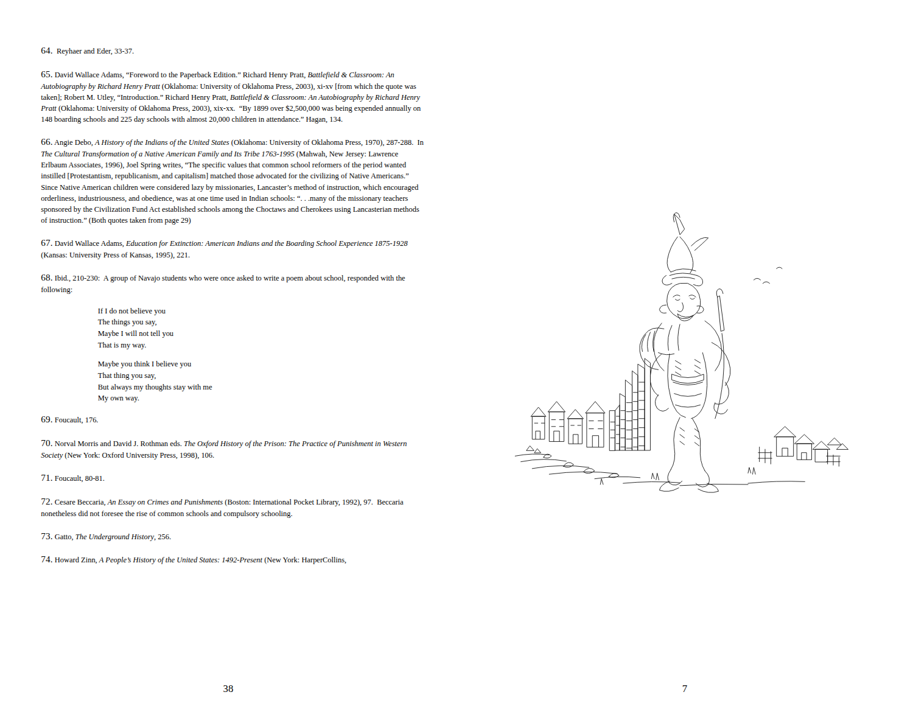64. Reyhaer and Eder, 33-37.
65. David Wallace Adams, “Foreword to the Paperback Edition.” Richard Henry Pratt, Battlefield & Classroom: An Autobiography by Richard Henry Pratt (Oklahoma: University of Oklahoma Press, 2003), xi-xv [from which the quote was taken]; Robert M. Utley, “Introduction.” Richard Henry Pratt, Battlefield & Classroom: An Autobiography by Richard Henry Pratt (Oklahoma: University of Oklahoma Press, 2003), xix-xx. “By 1899 over $2,500,000 was being expended annually on 148 boarding schools and 225 day schools with almost 20,000 children in attendance.” Hagan, 134.
66. Angie Debo, A History of the Indians of the United States (Oklahoma: University of Oklahoma Press, 1970), 287-288. In The Cultural Transformation of a Native American Family and Its Tribe 1763-1995 (Mahwah, New Jersey: Lawrence Erlbaum Associates, 1996), Joel Spring writes, “The specific values that common school reformers of the period wanted instilled [Protestantism, republicanism, and capitalism] matched those advocated for the civilizing of Native Americans.” Since Native American children were considered lazy by missionaries, Lancaster’s method of instruction, which encouraged orderliness, industriousness, and obedience, was at one time used in Indian schools: “. . .many of the missionary teachers sponsored by the Civilization Fund Act established schools among the Choctaws and Cherokees using Lancasterian methods of instruction.” (Both quotes taken from page 29)
67. David Wallace Adams, Education for Extinction: American Indians and the Boarding School Experience 1875-1928 (Kansas: University Press of Kansas, 1995), 221.
68. Ibid., 210-230: A group of Navajo students who were once asked to write a poem about school, responded with the following:
If I do not believe you
The things you say,
Maybe I will not tell you
That is my way.
Maybe you think I believe you
That thing you say,
But always my thoughts stay with me
My own way.
69. Foucault, 176.
70. Norval Morris and David J. Rothman eds. The Oxford History of the Prison: The Practice of Punishment in Western Society (New York: Oxford University Press, 1998), 106.
71. Foucault, 80-81.
72. Cesare Beccaria, An Essay on Crimes and Punishments (Boston: International Pocket Library, 1992), 97. Beccaria nonetheless did not foresee the rise of common schools and compulsory schooling.
73. Gatto, The Underground History, 256.
74. Howard Zinn, A People’s History of the United States: 1492-Present (New York: HarperCollins,
38
7